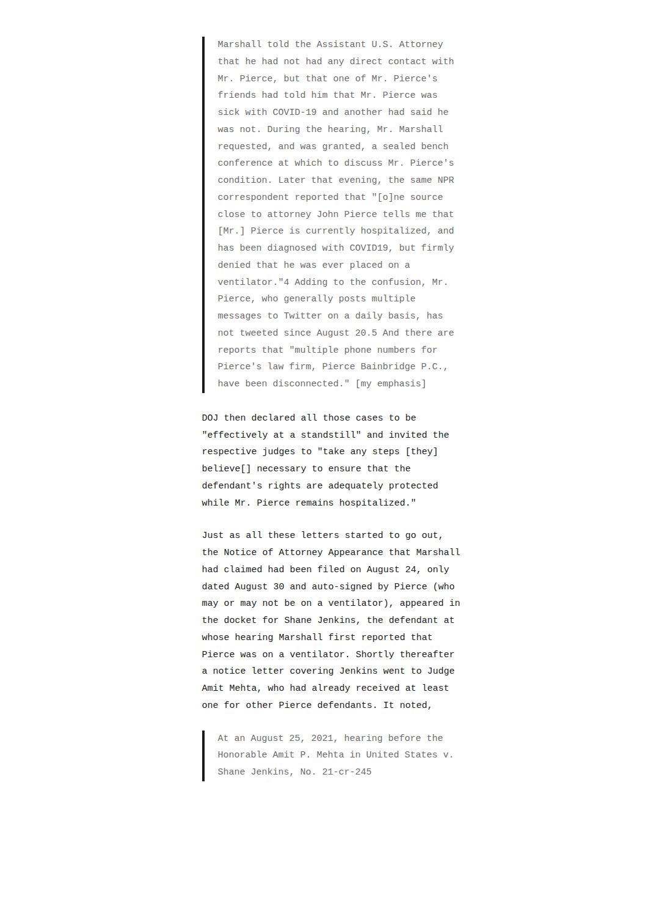Marshall told the Assistant U.S. Attorney that he had not had any direct contact with Mr. Pierce, but that one of Mr. Pierce's friends had told him that Mr. Pierce was sick with COVID-19 and another had said he was not. During the hearing, Mr. Marshall requested, and was granted, a sealed bench conference at which to discuss Mr. Pierce's condition. Later that evening, the same NPR correspondent reported that "[o]ne source close to attorney John Pierce tells me that [Mr.] Pierce is currently hospitalized, and has been diagnosed with COVID19, but firmly denied that he was ever placed on a ventilator."4 Adding to the confusion, Mr. Pierce, who generally posts multiple messages to Twitter on a daily basis, has not tweeted since August 20.5 And there are reports that "multiple phone numbers for Pierce's law firm, Pierce Bainbridge P.C., have been disconnected." [my emphasis]
DOJ then declared all those cases to be "effectively at a standstill" and invited the respective judges to "take any steps [they] believe[] necessary to ensure that the defendant's rights are adequately protected while Mr. Pierce remains hospitalized."
Just as all these letters started to go out, the Notice of Attorney Appearance that Marshall had claimed had been filed on August 24, only dated August 30 and auto-signed by Pierce (who may or may not be on a ventilator), appeared in the docket for Shane Jenkins, the defendant at whose hearing Marshall first reported that Pierce was on a ventilator. Shortly thereafter a notice letter covering Jenkins went to Judge Amit Mehta, who had already received at least one for other Pierce defendants. It noted,
At an August 25, 2021, hearing before the Honorable Amit P. Mehta in United States v. Shane Jenkins, No. 21-cr-245